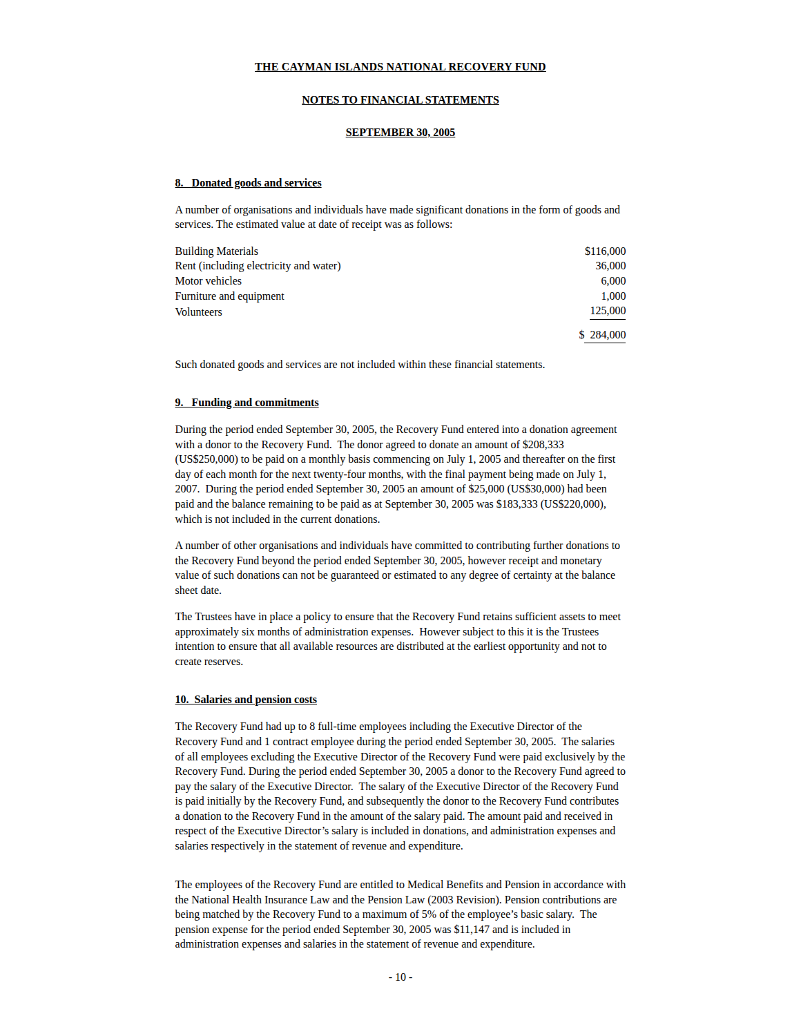THE CAYMAN ISLANDS NATIONAL RECOVERY FUND
NOTES TO FINANCIAL STATEMENTS
SEPTEMBER 30, 2005
8. Donated goods and services
A number of organisations and individuals have made significant donations in the form of goods and services. The estimated value at date of receipt was as follows:
| Building Materials | $116,000 |
| Rent (including electricity and water) | 36,000 |
| Motor vehicles | 6,000 |
| Furniture and equipment | 1,000 |
| Volunteers | 125,000 |
| | $ 284,000 |
Such donated goods and services are not included within these financial statements.
9. Funding and commitments
During the period ended September 30, 2005, the Recovery Fund entered into a donation agreement with a donor to the Recovery Fund. The donor agreed to donate an amount of $208,333 (US$250,000) to be paid on a monthly basis commencing on July 1, 2005 and thereafter on the first day of each month for the next twenty-four months, with the final payment being made on July 1, 2007. During the period ended September 30, 2005 an amount of $25,000 (US$30,000) had been paid and the balance remaining to be paid as at September 30, 2005 was $183,333 (US$220,000), which is not included in the current donations.
A number of other organisations and individuals have committed to contributing further donations to the Recovery Fund beyond the period ended September 30, 2005, however receipt and monetary value of such donations can not be guaranteed or estimated to any degree of certainty at the balance sheet date.
The Trustees have in place a policy to ensure that the Recovery Fund retains sufficient assets to meet approximately six months of administration expenses. However subject to this it is the Trustees intention to ensure that all available resources are distributed at the earliest opportunity and not to create reserves.
10. Salaries and pension costs
The Recovery Fund had up to 8 full-time employees including the Executive Director of the Recovery Fund and 1 contract employee during the period ended September 30, 2005. The salaries of all employees excluding the Executive Director of the Recovery Fund were paid exclusively by the Recovery Fund. During the period ended September 30, 2005 a donor to the Recovery Fund agreed to pay the salary of the Executive Director. The salary of the Executive Director of the Recovery Fund is paid initially by the Recovery Fund, and subsequently the donor to the Recovery Fund contributes a donation to the Recovery Fund in the amount of the salary paid. The amount paid and received in respect of the Executive Director’s salary is included in donations, and administration expenses and salaries respectively in the statement of revenue and expenditure.
The employees of the Recovery Fund are entitled to Medical Benefits and Pension in accordance with the National Health Insurance Law and the Pension Law (2003 Revision). Pension contributions are being matched by the Recovery Fund to a maximum of 5% of the employee’s basic salary. The pension expense for the period ended September 30, 2005 was $11,147 and is included in administration expenses and salaries in the statement of revenue and expenditure.
- 10 -